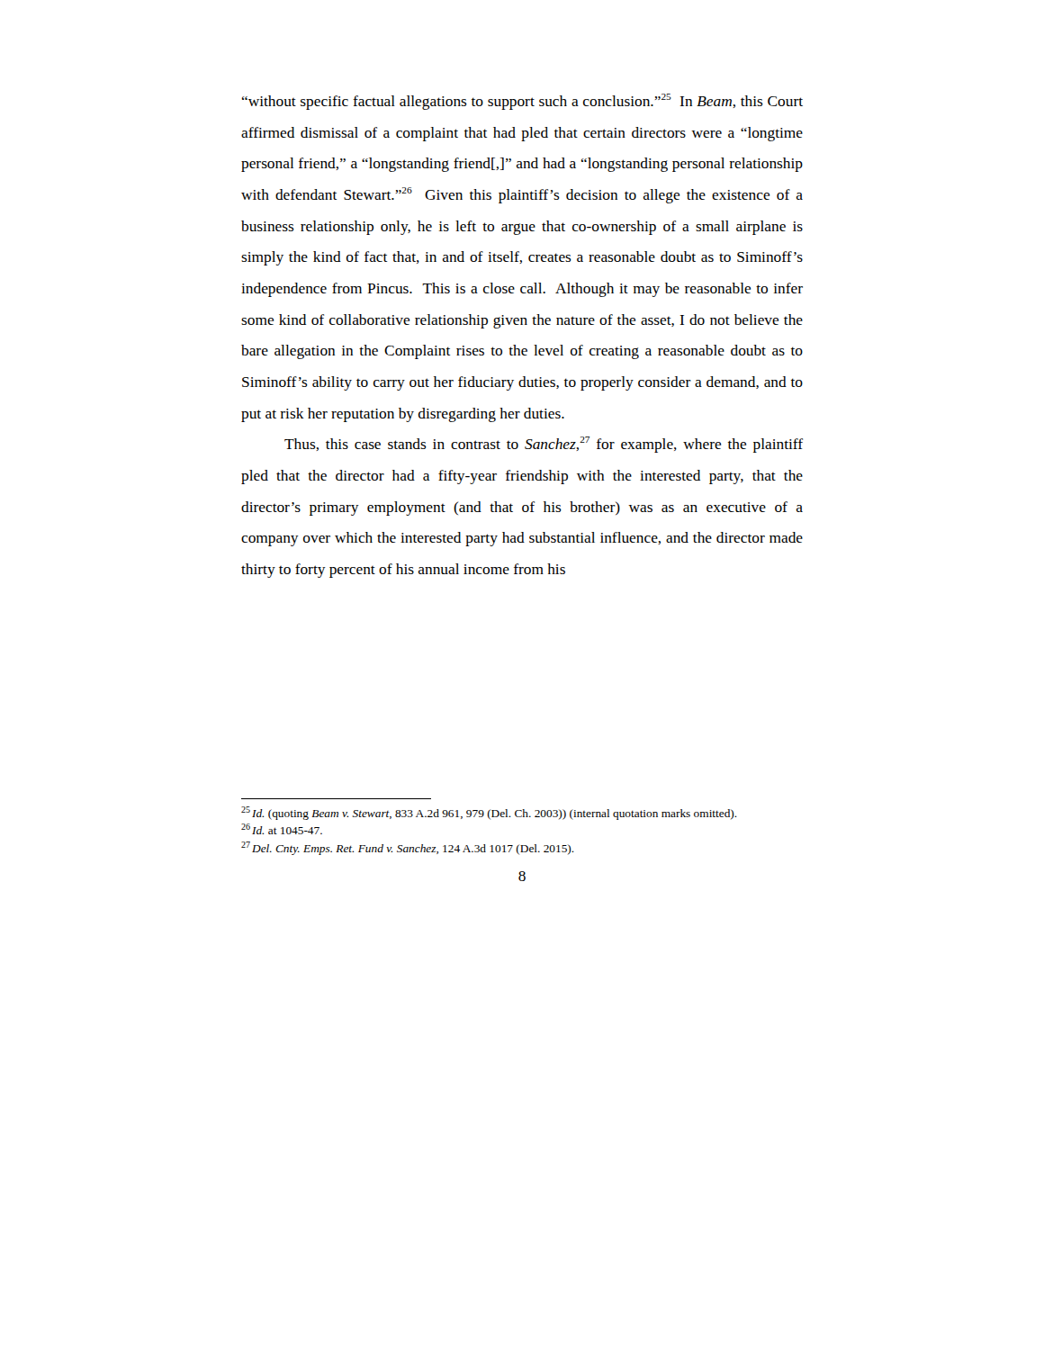“without specific factual allegations to support such a conclusion.”25 In Beam, this Court affirmed dismissal of a complaint that had pled that certain directors were a “longtime personal friend,” a “longstanding friend[,]” and had a “longstanding personal relationship with defendant Stewart.”26 Given this plaintiff’s decision to allege the existence of a business relationship only, he is left to argue that co-ownership of a small airplane is simply the kind of fact that, in and of itself, creates a reasonable doubt as to Siminoff’s independence from Pincus. This is a close call. Although it may be reasonable to infer some kind of collaborative relationship given the nature of the asset, I do not believe the bare allegation in the Complaint rises to the level of creating a reasonable doubt as to Siminoff’s ability to carry out her fiduciary duties, to properly consider a demand, and to put at risk her reputation by disregarding her duties.
Thus, this case stands in contrast to Sanchez,27 for example, where the plaintiff pled that the director had a fifty-year friendship with the interested party, that the director’s primary employment (and that of his brother) was as an executive of a company over which the interested party had substantial influence, and the director made thirty to forty percent of his annual income from his
25 Id. (quoting Beam v. Stewart, 833 A.2d 961, 979 (Del. Ch. 2003)) (internal quotation marks omitted).
26 Id. at 1045-47.
27 Del. Cnty. Emps. Ret. Fund v. Sanchez, 124 A.3d 1017 (Del. 2015).
8